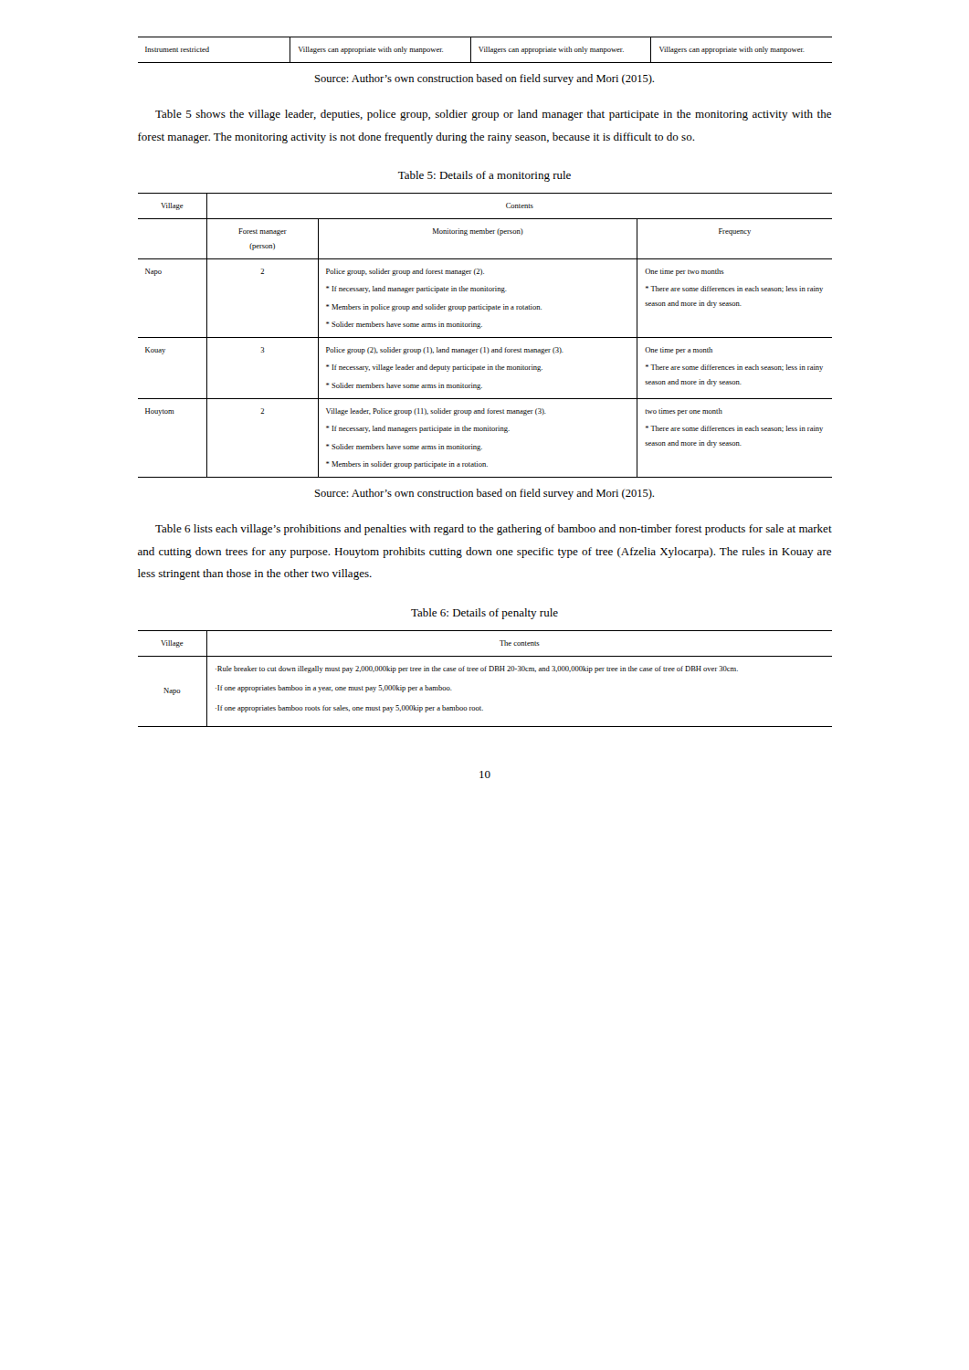| Instrument restricted | Villagers can appropriate with only manpower. | Villagers can appropriate with only manpower. | Villagers can appropriate with only manpower. |
Source: Author’s own construction based on field survey and Mori (2015).
Table 5 shows the village leader, deputies, police group, soldier group or land manager that participate in the monitoring activity with the forest manager. The monitoring activity is not done frequently during the rainy season, because it is difficult to do so.
Table 5: Details of a monitoring rule
| Village | Contents |
| --- | --- |
| | Forest manager (person) | Monitoring member (person) | Frequency |
| Napo | 2 | Police group, solider group and forest manager (2). * If necessary, land manager participate in the monitoring. * Members in police group and solider group participate in a rotation. * Solider members have some arms in monitoring. | One time per two months * There are some differences in each season; less in rainy season and more in dry season. |
| Kouay | 3 | Police group (2), solider group (1), land manager (1) and forest manager (3). * If necessary, village leader and deputy participate in the monitoring. * Solider members have some arms in monitoring. | One time per a month * There are some differences in each season; less in rainy season and more in dry season. |
| Houytom | 2 | Village leader, Police group (11), solider group and forest manager (3). * If necessary, land managers participate in the monitoring. * Solider members have some arms in monitoring. * Members in solider group participate in a rotation. | two times per one month * There are some differences in each season; less in rainy season and more in dry season. |
Source: Author’s own construction based on field survey and Mori (2015).
Table 6 lists each village’s prohibitions and penalties with regard to the gathering of bamboo and non-timber forest products for sale at market and cutting down trees for any purpose. Houytom prohibits cutting down one specific type of tree (Afzelia Xylocarpa). The rules in Kouay are less stringent than those in the other two villages.
Table 6: Details of penalty rule
| Village | The contents |
| --- | --- |
| Napo | ·Rule breaker to cut down illegally must pay 2,000,000kip per tree in the case of tree of DBH 20-30cm, and 3,000,000kip per tree in the case of tree of DBH over 30cm. ·If one appropriates bamboo in a year, one must pay 5,000kip per a bamboo. ·If one appropriates bamboo roots for sales, one must pay 5,000kip per a bamboo root. |
10